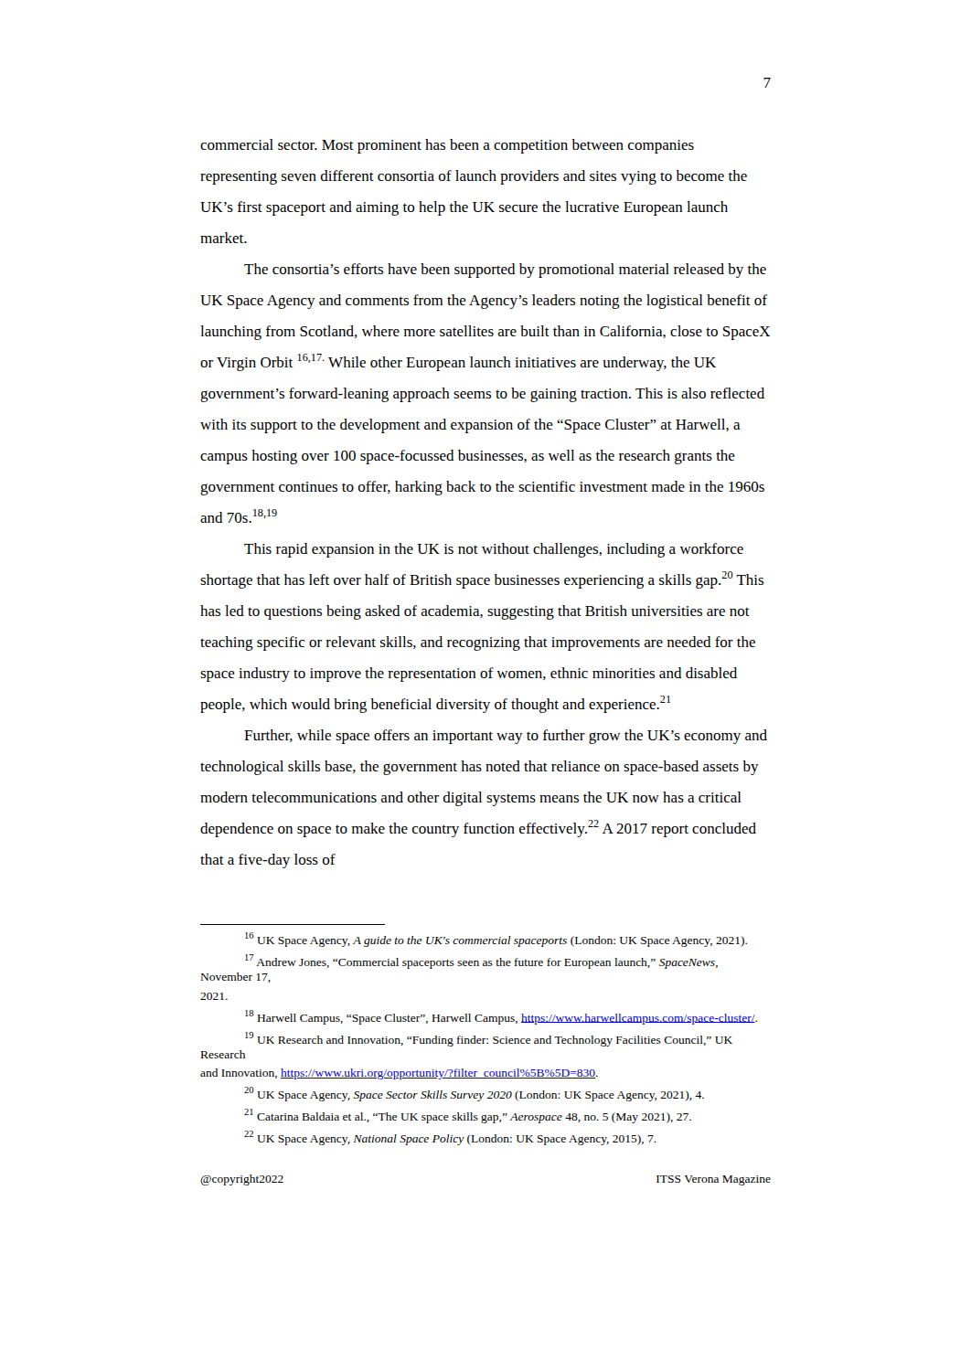7
commercial sector. Most prominent has been a competition between companies representing seven different consortia of launch providers and sites vying to become the UK’s first spaceport and aiming to help the UK secure the lucrative European launch market.
The consortia’s efforts have been supported by promotional material released by the UK Space Agency and comments from the Agency’s leaders noting the logistical benefit of launching from Scotland, where more satellites are built than in California, close to SpaceX or Virgin Orbit 16,17. While other European launch initiatives are underway, the UK government’s forward-leaning approach seems to be gaining traction. This is also reflected with its support to the development and expansion of the “Space Cluster” at Harwell, a campus hosting over 100 space-focussed businesses, as well as the research grants the government continues to offer, harking back to the scientific investment made in the 1960s and 70s.18,19
This rapid expansion in the UK is not without challenges, including a workforce shortage that has left over half of British space businesses experiencing a skills gap.20 This has led to questions being asked of academia, suggesting that British universities are not teaching specific or relevant skills, and recognizing that improvements are needed for the space industry to improve the representation of women, ethnic minorities and disabled people, which would bring beneficial diversity of thought and experience.21
Further, while space offers an important way to further grow the UK’s economy and technological skills base, the government has noted that reliance on space-based assets by modern telecommunications and other digital systems means the UK now has a critical dependence on space to make the country function effectively.22 A 2017 report concluded that a five-day loss of
16 UK Space Agency, A guide to the UK's commercial spaceports (London: UK Space Agency, 2021).
17 Andrew Jones, “Commercial spaceports seen as the future for European launch,” SpaceNews, November 17,
2021.
18 Harwell Campus, “Space Cluster”, Harwell Campus, https://www.harwellcampus.com/space-cluster/.
19 UK Research and Innovation, “Funding finder: Science and Technology Facilities Council,” UK Research
and Innovation, https://www.ukri.org/opportunity/?filter_council%5B%5D=830.
20 UK Space Agency, Space Sector Skills Survey 2020 (London: UK Space Agency, 2021), 4.
21 Catarina Baldaia et al., “The UK space skills gap,” Aerospace 48, no. 5 (May 2021), 27.
22 UK Space Agency, National Space Policy (London: UK Space Agency, 2015), 7.
@copyright2022 ITSS Verona Magazine